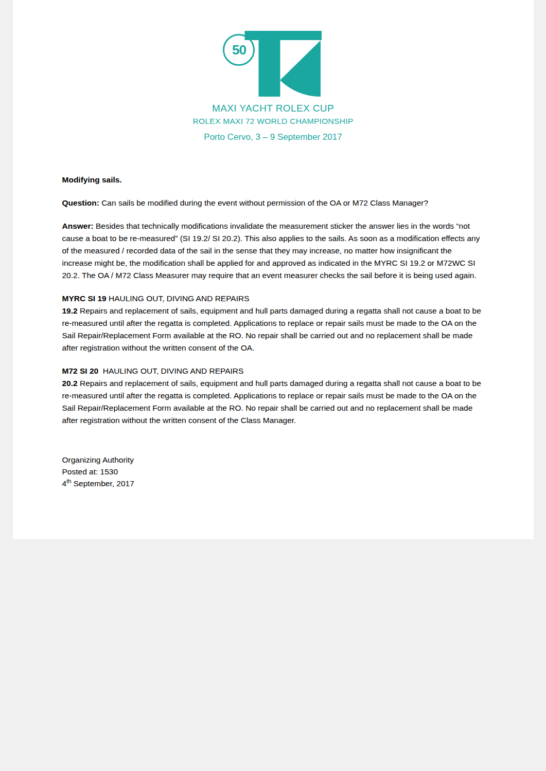MAXI YACHT ROLEX CUP
ROLEX MAXI 72 WORLD CHAMPIONSHIP
Porto Cervo, 3 – 9 September 2017
Modifying sails.
Question: Can sails be modified during the event without permission of the OA or M72 Class Manager?
Answer: Besides that technically modifications invalidate the measurement sticker the answer lies in the words “not cause a boat to be re-measured” (SI 19.2/ SI 20.2). This also applies to the sails. As soon as a modification effects any of the measured / recorded data of the sail in the sense that they may increase, no matter how insignificant the increase might be, the modification shall be applied for and approved as indicated in the MYRC SI 19.2 or M72WC SI 20.2. The OA / M72 Class Measurer may require that an event measurer checks the sail before it is being used again.
MYRC SI 19 HAULING OUT, DIVING AND REPAIRS
19.2 Repairs and replacement of sails, equipment and hull parts damaged during a regatta shall not cause a boat to be re-measured until after the regatta is completed. Applications to replace or repair sails must be made to the OA on the Sail Repair/Replacement Form available at the RO. No repair shall be carried out and no replacement shall be made after registration without the written consent of the OA.
M72 SI 20 HAULING OUT, DIVING AND REPAIRS
20.2 Repairs and replacement of sails, equipment and hull parts damaged during a regatta shall not cause a boat to be re-measured until after the regatta is completed. Applications to replace or repair sails must be made to the OA on the Sail Repair/Replacement Form available at the RO. No repair shall be carried out and no replacement shall be made after registration without the written consent of the Class Manager.
Organizing Authority
Posted at: 1530
4th September, 2017